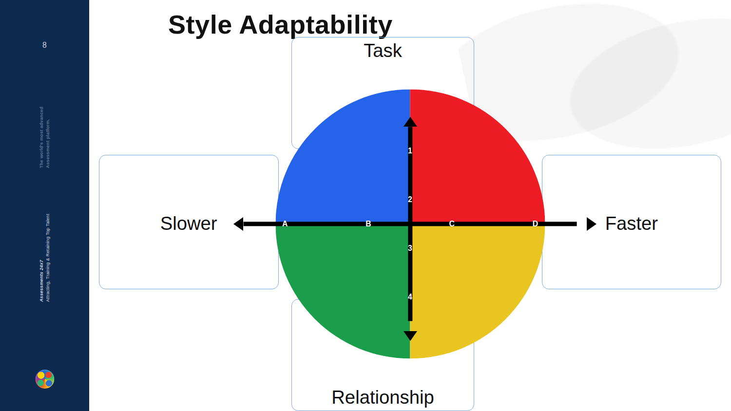8
The world's most advanced
Assessment platform.
Assessments 24x7
Attracting, Training & Retaining Top Talent
Style Adaptability
Task
Relationship
Slower
Faster
1
2
3
4
A
B
C
D